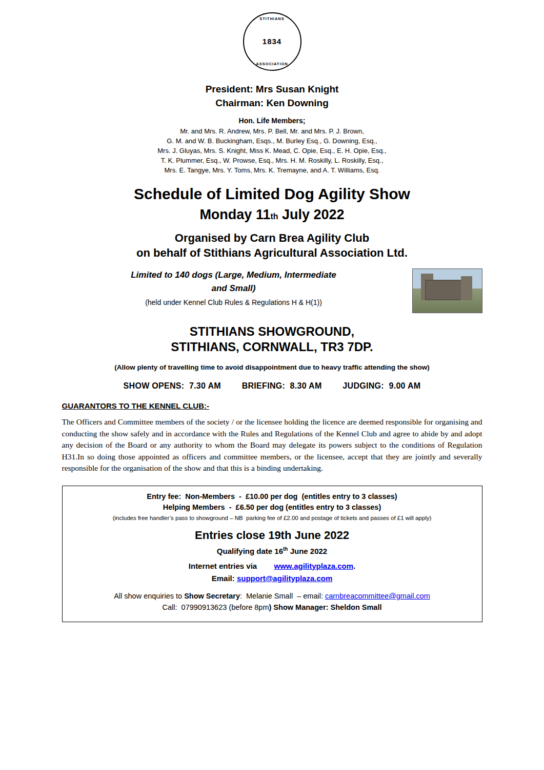STITHIANS
1834
ASSOCIATION
President: Mrs Susan Knight
Chairman: Ken Downing
Hon. Life Members;
Mr. and Mrs. R. Andrew, Mrs. P. Bell, Mr. and Mrs. P. J. Brown,
G. M. and W. B. Buckingham, Esqs., M. Burley Esq., G. Downing, Esq.,
Mrs. J. Gluyas, Mrs. S. Knight, Miss K. Mead, C. Opie, Esq., E. H. Opie, Esq.,
T. K. Plummer, Esq., W. Prowse, Esq., Mrs. H. M. Roskilly, L. Roskilly, Esq.,
Mrs. E. Tangye, Mrs. Y. Toms, Mrs. K. Tremayne, and A. T. Williams, Esq.
Schedule of Limited Dog Agility Show
Monday 11th July 2022
Organised by Carn Brea Agility Club
on behalf of Stithians Agricultural Association Ltd.
Limited to 140 dogs (Large, Medium, Intermediate
and Small)
(held under Kennel Club Rules & Regulations H & H(1))
STITHIANS SHOWGROUND,
STITHIANS, CORNWALL, TR3 7DP.
(Allow plenty of travelling time to avoid disappointment due to heavy traffic attending the show)
SHOW OPENS: 7.30 AM BRIEFING: 8.30 AM JUDGING: 9.00 AM
GUARANTORS TO THE KENNEL CLUB:-
The Officers and Committee members of the society / or the licensee holding the licence are deemed responsible for organising and conducting the show safely and in accordance with the Rules and Regulations of the Kennel Club and agree to abide by and adopt any decision of the Board or any authority to whom the Board may delegate its powers subject to the conditions of Regulation H31.In so doing those appointed as officers and committee members, or the licensee, accept that they are jointly and severally responsible for the organisation of the show and that this is a binding undertaking.
Entry fee: Non-Members - £10.00 per dog (entitles entry to 3 classes)
Helping Members - £6.50 per dog (entitles entry to 3 classes)
(includes free handler’s pass to showground – NB parking fee of £2.00 and postage of tickets and passes of £1 will apply)
Entries close 19th June 2022
Qualifying date 16th June 2022
Internet entries via www.agilityplaza.com.
Email: support@agilityplaza.com
All show enquiries to Show Secretary: Melanie Small – email: carnbreacommittee@gmail.com
Call: 07990913623 (before 8pm) Show Manager: Sheldon Small